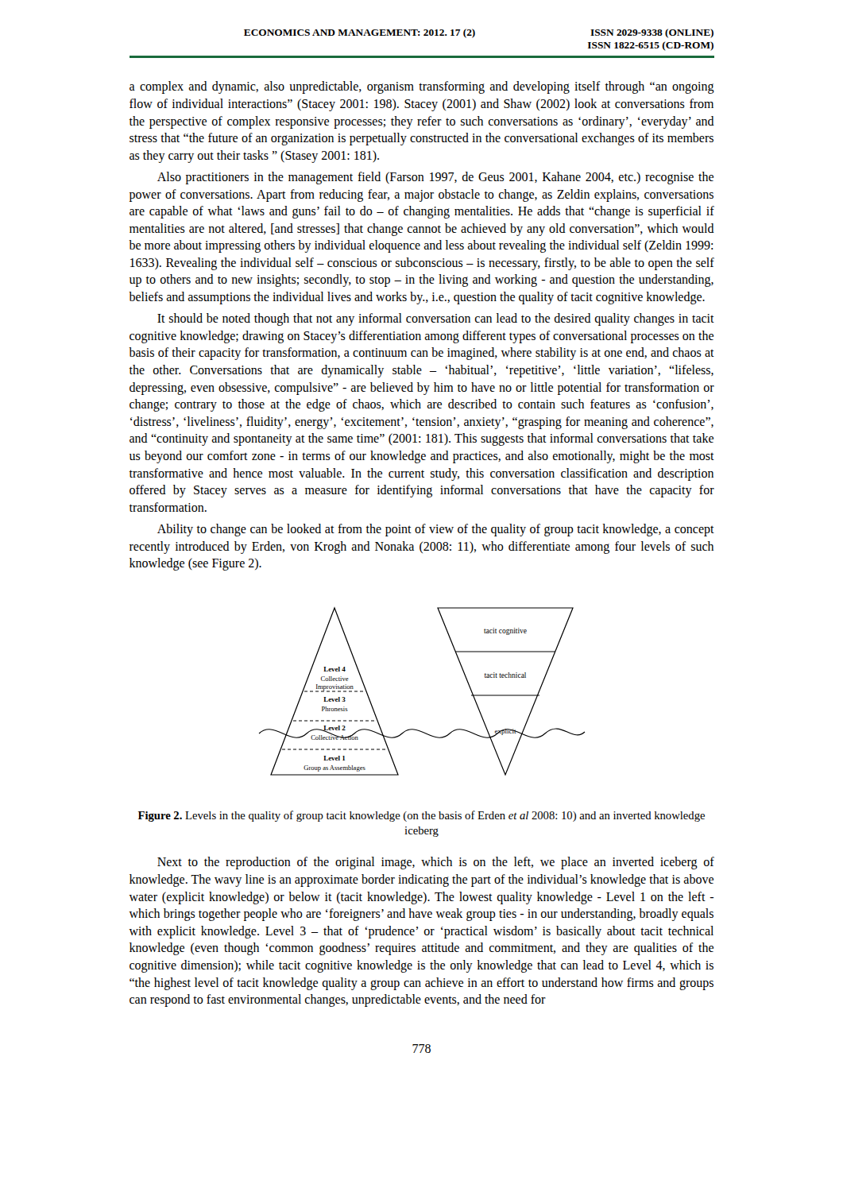ECONOMICS AND MANAGEMENT: 2012. 17 (2) ISSN 2029-9338 (ONLINE)
ISSN 1822-6515 (CD-ROM)
a complex and dynamic, also unpredictable, organism transforming and developing itself through “an ongoing flow of individual interactions” (Stacey 2001: 198). Stacey (2001) and Shaw (2002) look at conversations from the perspective of complex responsive processes; they refer to such conversations as ‘ordinary’, ‘everyday’ and stress that “the future of an organization is perpetually constructed in the conversational exchanges of its members as they carry out their tasks ” (Stasey 2001: 181).
Also practitioners in the management field (Farson 1997, de Geus 2001, Kahane 2004, etc.) recognise the power of conversations. Apart from reducing fear, a major obstacle to change, as Zeldin explains, conversations are capable of what ‘laws and guns’ fail to do – of changing mentalities. He adds that “change is superficial if mentalities are not altered, [and stresses] that change cannot be achieved by any old conversation”, which would be more about impressing others by individual eloquence and less about revealing the individual self (Zeldin 1999: 1633). Revealing the individual self – conscious or subconscious – is necessary, firstly, to be able to open the self up to others and to new insights; secondly, to stop – in the living and working - and question the understanding, beliefs and assumptions the individual lives and works by., i.e., question the quality of tacit cognitive knowledge.
It should be noted though that not any informal conversation can lead to the desired quality changes in tacit cognitive knowledge; drawing on Stacey’s differentiation among different types of conversational processes on the basis of their capacity for transformation, a continuum can be imagined, where stability is at one end, and chaos at the other. Conversations that are dynamically stable – ‘habitual’, ‘repetitive’, ‘little variation’, “lifeless, depressing, even obsessive, compulsive” - are believed by him to have no or little potential for transformation or change; contrary to those at the edge of chaos, which are described to contain such features as ‘confusion’, ‘distress’, ‘liveliness’, fluidity’, energy’, ‘excitement’, ‘tension’, anxiety’, “grasping for meaning and coherence”, and “continuity and spontaneity at the same time” (2001: 181). This suggests that informal conversations that take us beyond our comfort zone - in terms of our knowledge and practices, and also emotionally, might be the most transformative and hence most valuable. In the current study, this conversation classification and description offered by Stacey serves as a measure for identifying informal conversations that have the capacity for transformation.
Ability to change can be looked at from the point of view of the quality of group tacit knowledge, a concept recently introduced by Erden, von Krogh and Nonaka (2008: 11), who differentiate among four levels of such knowledge (see Figure 2).
Level 4 Collective Improvisation Level 3 Phronesis Level 2 Collective Action Level 1 Group as Assemblages tacit cognitive tacit technical explicit
Figure 2. Levels in the quality of group tacit knowledge (on the basis of Erden et al 2008: 10) and an inverted knowledge iceberg
Next to the reproduction of the original image, which is on the left, we place an inverted iceberg of knowledge. The wavy line is an approximate border indicating the part of the individual’s knowledge that is above water (explicit knowledge) or below it (tacit knowledge). The lowest quality knowledge - Level 1 on the left - which brings together people who are ‘foreigners’ and have weak group ties - in our understanding, broadly equals with explicit knowledge. Level 3 – that of ‘prudence’ or ‘practical wisdom’ is basically about tacit technical knowledge (even though ‘common goodness’ requires attitude and commitment, and they are qualities of the cognitive dimension); while tacit cognitive knowledge is the only knowledge that can lead to Level 4, which is “the highest level of tacit knowledge quality a group can achieve in an effort to understand how firms and groups can respond to fast environmental changes, unpredictable events, and the need for
778